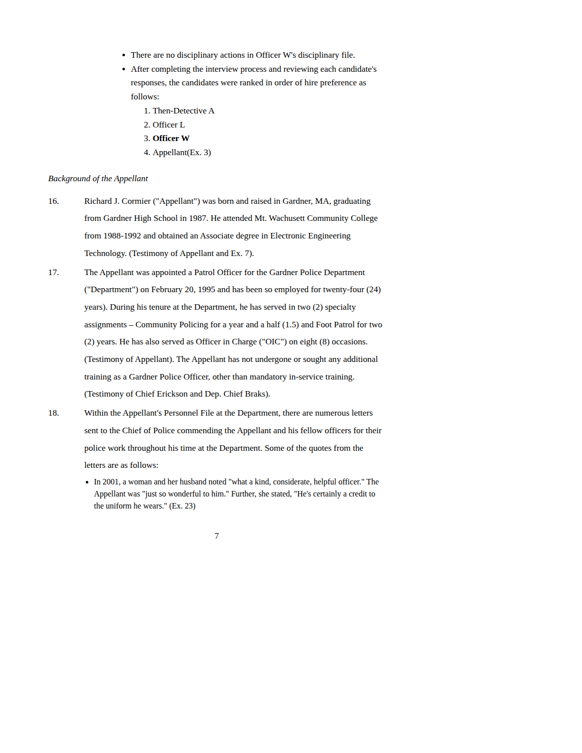There are no disciplinary actions in Officer W's disciplinary file.
After completing the interview process and reviewing each candidate's responses, the candidates were ranked in order of hire preference as follows:
Then-Detective A
Officer L
Officer W
Appellant(Ex. 3)
Background of the Appellant
16.
Richard J. Cormier ("Appellant") was born and raised in Gardner, MA, graduating from Gardner High School in 1987. He attended Mt. Wachusett Community College from 1988-1992 and obtained an Associate degree in Electronic Engineering Technology. (Testimony of Appellant and Ex. 7).
17.
The Appellant was appointed a Patrol Officer for the Gardner Police Department ("Department") on February 20, 1995 and has been so employed for twenty-four (24) years). During his tenure at the Department, he has served in two (2) specialty assignments – Community Policing for a year and a half (1.5) and Foot Patrol for two (2) years. He has also served as Officer in Charge ("OIC") on eight (8) occasions. (Testimony of Appellant). The Appellant has not undergone or sought any additional training as a Gardner Police Officer, other than mandatory in-service training. (Testimony of Chief Erickson and Dep. Chief Braks).
18.
Within the Appellant's Personnel File at the Department, there are numerous letters sent to the Chief of Police commending the Appellant and his fellow officers for their police work throughout his time at the Department. Some of the quotes from the letters are as follows:
In 2001, a woman and her husband noted "what a kind, considerate, helpful officer." The Appellant was "just so wonderful to him." Further, she stated, "He's certainly a credit to the uniform he wears." (Ex. 23)
7